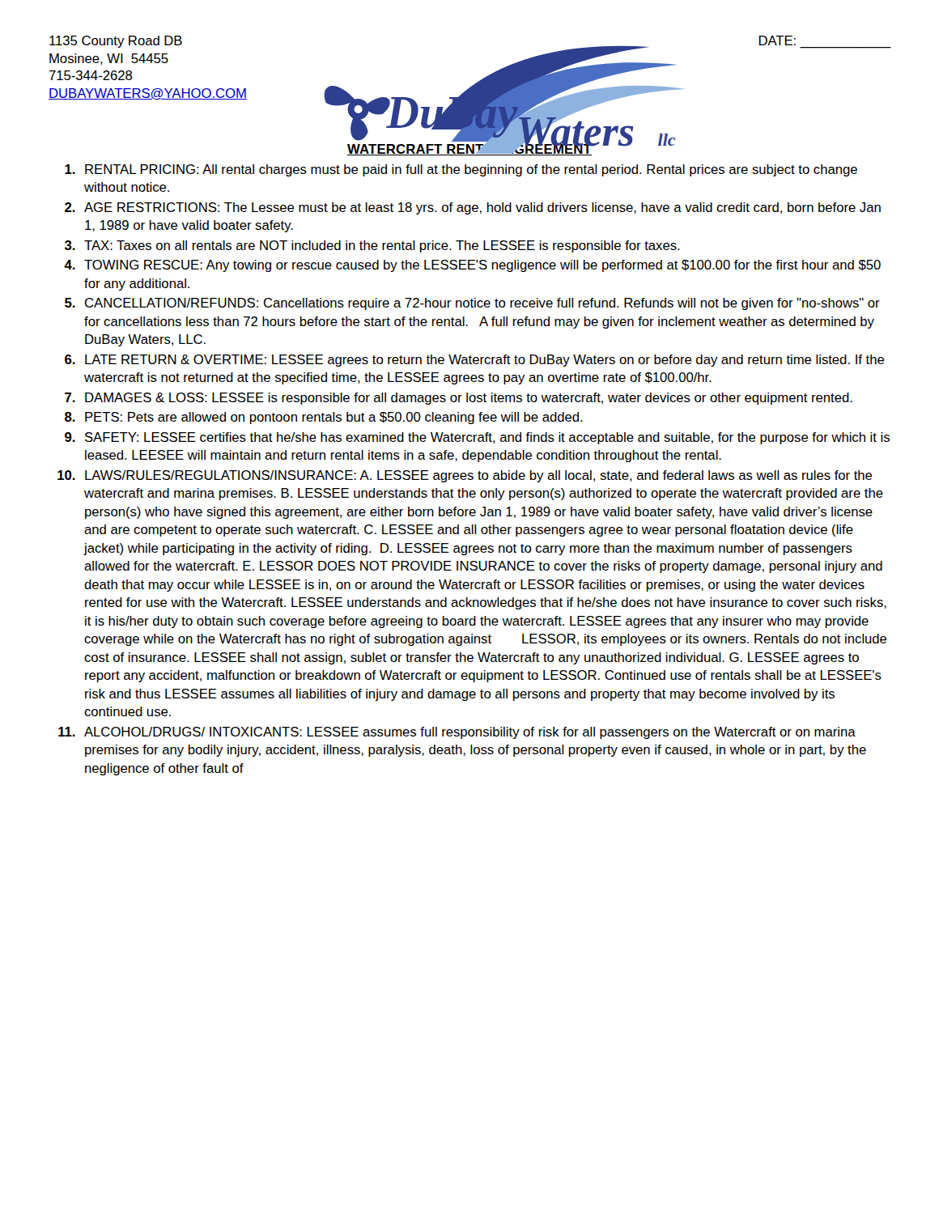1135 County Road DB
Mosinee, WI 54455
715-344-2628
DUBAYWATERS@YAHOO.COM
DATE: ____________
DuBay Waters llc DuBay Waters llc
WATERCRAFT RENTAL AGREEMENT
RENTAL PRICING: All rental charges must be paid in full at the beginning of the rental period. Rental prices are subject to change without notice.
AGE RESTRICTIONS: The Lessee must be at least 18 yrs. of age, hold valid drivers license, have a valid credit card, born before Jan 1, 1989 or have valid boater safety.
TAX: Taxes on all rentals are NOT included in the rental price. The LESSEE is responsible for taxes.
TOWING RESCUE: Any towing or rescue caused by the LESSEE'S negligence will be performed at $100.00 for the first hour and $50 for any additional.
CANCELLATION/REFUNDS: Cancellations require a 72-hour notice to receive full refund. Refunds will not be given for "no-shows" or for cancellations less than 72 hours before the start of the rental. A full refund may be given for inclement weather as determined by DuBay Waters, LLC.
LATE RETURN & OVERTIME: LESSEE agrees to return the Watercraft to DuBay Waters on or before day and return time listed. If the watercraft is not returned at the specified time, the LESSEE agrees to pay an overtime rate of $100.00/hr.
DAMAGES & LOSS: LESSEE is responsible for all damages or lost items to watercraft, water devices or other equipment rented.
PETS: Pets are allowed on pontoon rentals but a $50.00 cleaning fee will be added.
SAFETY: LESSEE certifies that he/she has examined the Watercraft, and finds it acceptable and suitable, for the purpose for which it is leased. LEESEE will maintain and return rental items in a safe, dependable condition throughout the rental.
LAWS/RULES/REGULATIONS/INSURANCE: A. LESSEE agrees to abide by all local, state, and federal laws as well as rules for the watercraft and marina premises. B. LESSEE understands that the only person(s) authorized to operate the watercraft provided are the person(s) who have signed this agreement, are either born before Jan 1, 1989 or have valid boater safety, have valid driver’s license and are competent to operate such watercraft. C. LESSEE and all other passengers agree to wear personal floatation device (life jacket) while participating in the activity of riding. D. LESSEE agrees not to carry more than the maximum number of passengers allowed for the watercraft. E. LESSOR DOES NOT PROVIDE INSURANCE to cover the risks of property damage, personal injury and death that may occur while LESSEE is in, on or around the Watercraft or LESSOR facilities or premises, or using the water devices rented for use with the Watercraft. LESSEE understands and acknowledges that if he/she does not have insurance to cover such risks, it is his/her duty to obtain such coverage before agreeing to board the watercraft. LESSEE agrees that any insurer who may provide coverage while on the Watercraft has no right of subrogation against LESSOR, its employees or its owners. Rentals do not include cost of insurance. LESSEE shall not assign, sublet or transfer the Watercraft to any unauthorized individual. G. LESSEE agrees to report any accident, malfunction or breakdown of Watercraft or equipment to LESSOR. Continued use of rentals shall be at LESSEE's risk and thus LESSEE assumes all liabilities of injury and damage to all persons and property that may become involved by its continued use.
ALCOHOL/DRUGS/ INTOXICANTS: LESSEE assumes full responsibility of risk for all passengers on the Watercraft or on marina premises for any bodily injury, accident, illness, paralysis, death, loss of personal property even if caused, in whole or in part, by the negligence of other fault of